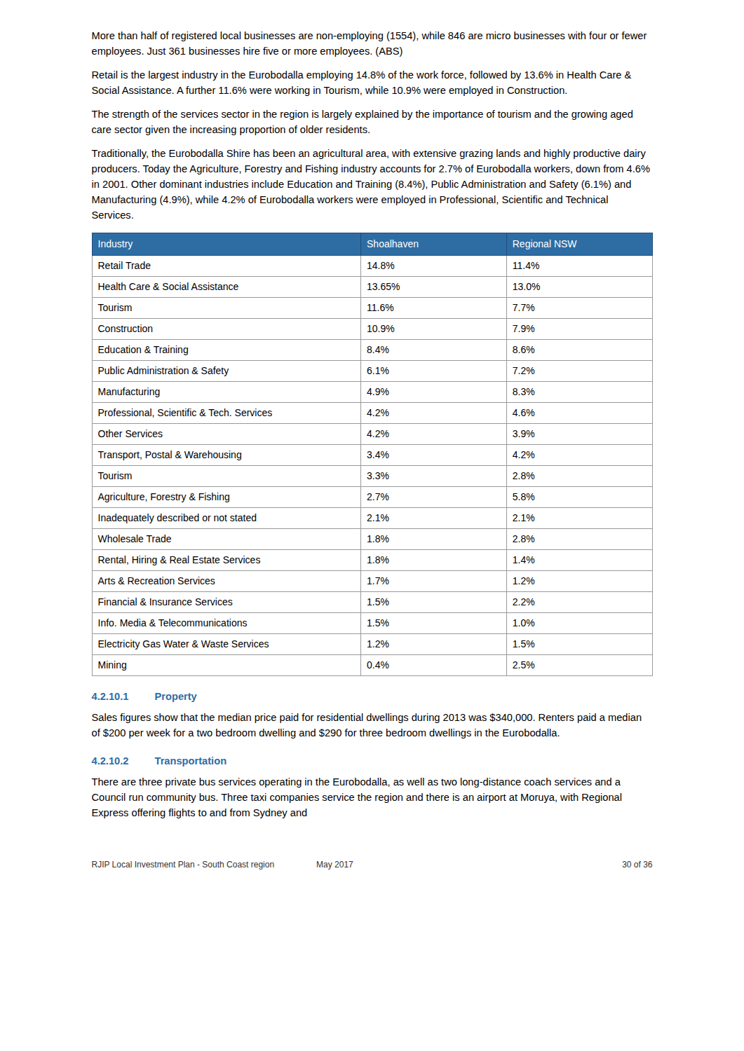More than half of registered local businesses are non-employing (1554), while 846 are micro businesses with four or fewer employees. Just 361 businesses hire five or more employees. (ABS)
Retail is the largest industry in the Eurobodalla employing 14.8% of the work force, followed by 13.6% in Health Care & Social Assistance. A further 11.6% were working in Tourism, while 10.9% were employed in Construction.
The strength of the services sector in the region is largely explained by the importance of tourism and the growing aged care sector given the increasing proportion of older residents.
Traditionally, the Eurobodalla Shire has been an agricultural area, with extensive grazing lands and highly productive dairy producers. Today the Agriculture, Forestry and Fishing industry accounts for 2.7% of Eurobodalla workers, down from 4.6% in 2001. Other dominant industries include Education and Training (8.4%), Public Administration and Safety (6.1%) and Manufacturing (4.9%), while 4.2% of Eurobodalla workers were employed in Professional, Scientific and Technical Services.
| Industry | Shoalhaven | Regional NSW |
| --- | --- | --- |
| Retail Trade | 14.8% | 11.4% |
| Health Care & Social Assistance | 13.65% | 13.0% |
| Tourism | 11.6% | 7.7% |
| Construction | 10.9% | 7.9% |
| Education & Training | 8.4% | 8.6% |
| Public Administration & Safety | 6.1% | 7.2% |
| Manufacturing | 4.9% | 8.3% |
| Professional, Scientific & Tech. Services | 4.2% | 4.6% |
| Other Services | 4.2% | 3.9% |
| Transport, Postal & Warehousing | 3.4% | 4.2% |
| Tourism | 3.3% | 2.8% |
| Agriculture, Forestry & Fishing | 2.7% | 5.8% |
| Inadequately described or not stated | 2.1% | 2.1% |
| Wholesale Trade | 1.8% | 2.8% |
| Rental, Hiring & Real Estate Services | 1.8% | 1.4% |
| Arts & Recreation Services | 1.7% | 1.2% |
| Financial & Insurance Services | 1.5% | 2.2% |
| Info. Media & Telecommunications | 1.5% | 1.0% |
| Electricity Gas Water & Waste Services | 1.2% | 1.5% |
| Mining | 0.4% | 2.5% |
4.2.10.1 Property
Sales figures show that the median price paid for residential dwellings during 2013 was $340,000. Renters paid a median of $200 per week for a two bedroom dwelling and $290 for three bedroom dwellings in the Eurobodalla.
4.2.10.2 Transportation
There are three private bus services operating in the Eurobodalla, as well as two long-distance coach services and a Council run community bus. Three taxi companies service the region and there is an airport at Moruya, with Regional Express offering flights to and from Sydney and
RJIP Local Investment Plan - South Coast region May 2017 30 of 36